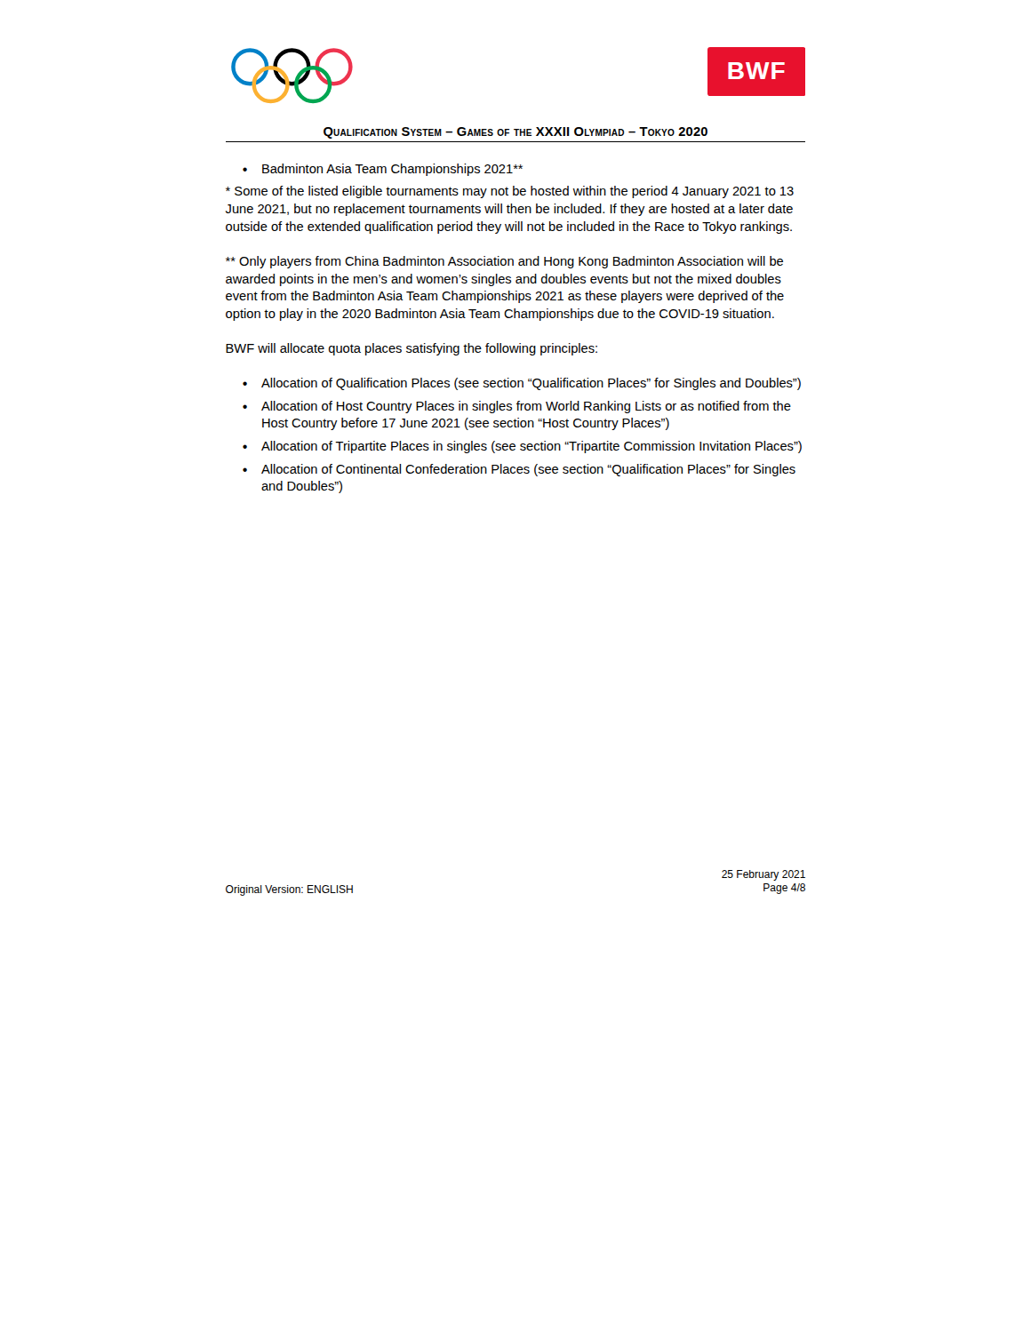BWF
Qualification System – Games of the XXXII Olympiad – Tokyo 2020
Badminton Asia Team Championships 2021**
* Some of the listed eligible tournaments may not be hosted within the period 4 January 2021 to 13 June 2021, but no replacement tournaments will then be included. If they are hosted at a later date outside of the extended qualification period they will not be included in the Race to Tokyo rankings.
** Only players from China Badminton Association and Hong Kong Badminton Association will be awarded points in the men’s and women’s singles and doubles events but not the mixed doubles event from the Badminton Asia Team Championships 2021 as these players were deprived of the option to play in the 2020 Badminton Asia Team Championships due to the COVID-19 situation.
BWF will allocate quota places satisfying the following principles:
Allocation of Qualification Places (see section “Qualification Places” for Singles and Doubles”)
Allocation of Host Country Places in singles from World Ranking Lists or as notified from the Host Country before 17 June 2021 (see section “Host Country Places”)
Allocation of Tripartite Places in singles (see section “Tripartite Commission Invitation Places”)
Allocation of Continental Confederation Places (see section “Qualification Places” for Singles and Doubles”)
Original Version: ENGLISH
25 February 2021
Page 4/8